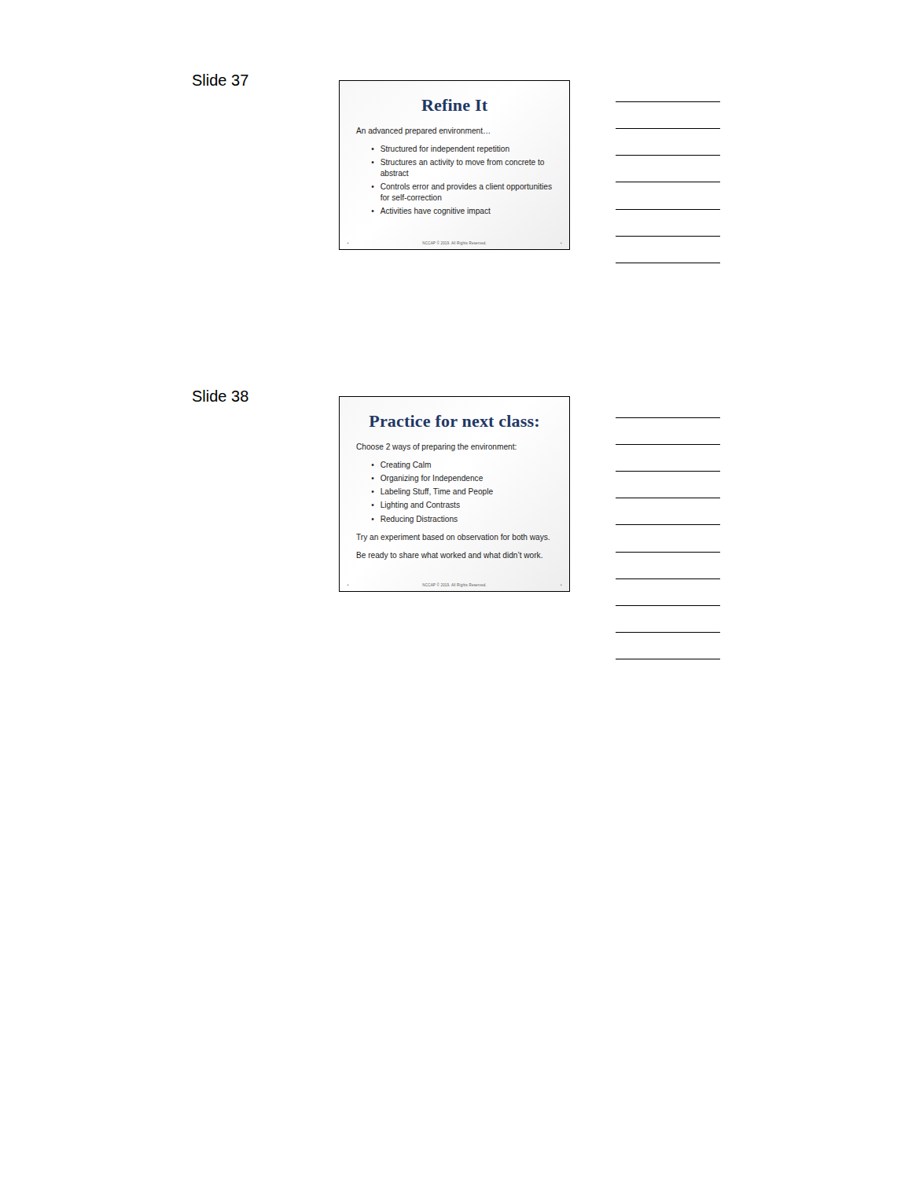Slide 37
Refine It
An advanced prepared environment…
Structured for independent repetition
Structures an activity to move from concrete to abstract
Controls error and provides a client opportunities for self-correction
Activities have cognitive impact
• •
NCCAP © 2019. All Rights Reserved.
Slide 38
Practice for next class:
Choose 2 ways of preparing the environment:
Creating Calm
Organizing for Independence
Labeling Stuff, Time and People
Lighting and Contrasts
Reducing Distractions
Try an experiment based on observation for both ways.
Be ready to share what worked and what didn’t work.
• •
NCCAP © 2019. All Rights Reserved.